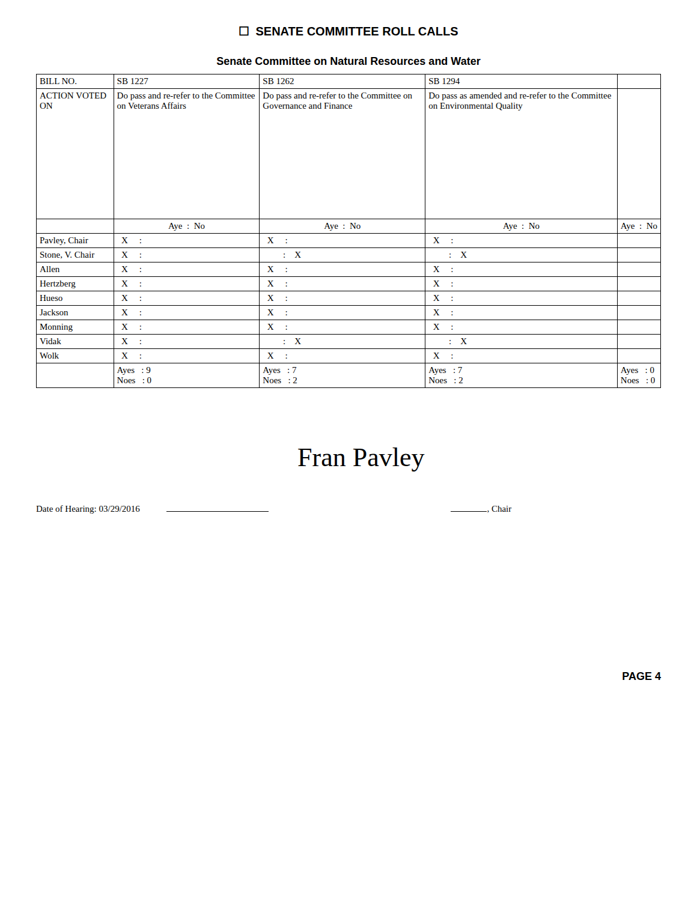☐SENATE COMMITTEE ROLL CALLS
Senate Committee on Natural Resources and Water
| BILL NO. | SB 1227 | SB 1262 | SB 1294 | |
| ACTION VOTED ON | Do pass and re-refer to the Committee on Veterans Affairs | Do pass and re-refer to the Committee on Governance and Finance | Do pass as amended and re-refer to the Committee on Environmental Quality | |
| | Aye : No | Aye : No | Aye : No | Aye : No |
| Pavley, Chair | X : | X : | X : | |
| Stone, V. Chair | X : | : X | : X | |
| Allen | X : | X : | X : | |
| Hertzberg | X : | X : | X : | |
| Hueso | X : | X : | X : | |
| Jackson | X : | X : | X : | |
| Monning | X : | X : | X : | |
| Vidak | X : | : X | : X | |
| Wolk | X : | X : | X : | |
| | Ayes : 9 Noes : 0 | Ayes : 7 Noes : 2 | Ayes : 7 Noes : 2 | Ayes : 0 Noes : 0 |
Fran Pavley
Date of Hearing: 03/29/2016 , Chair
PAGE 4